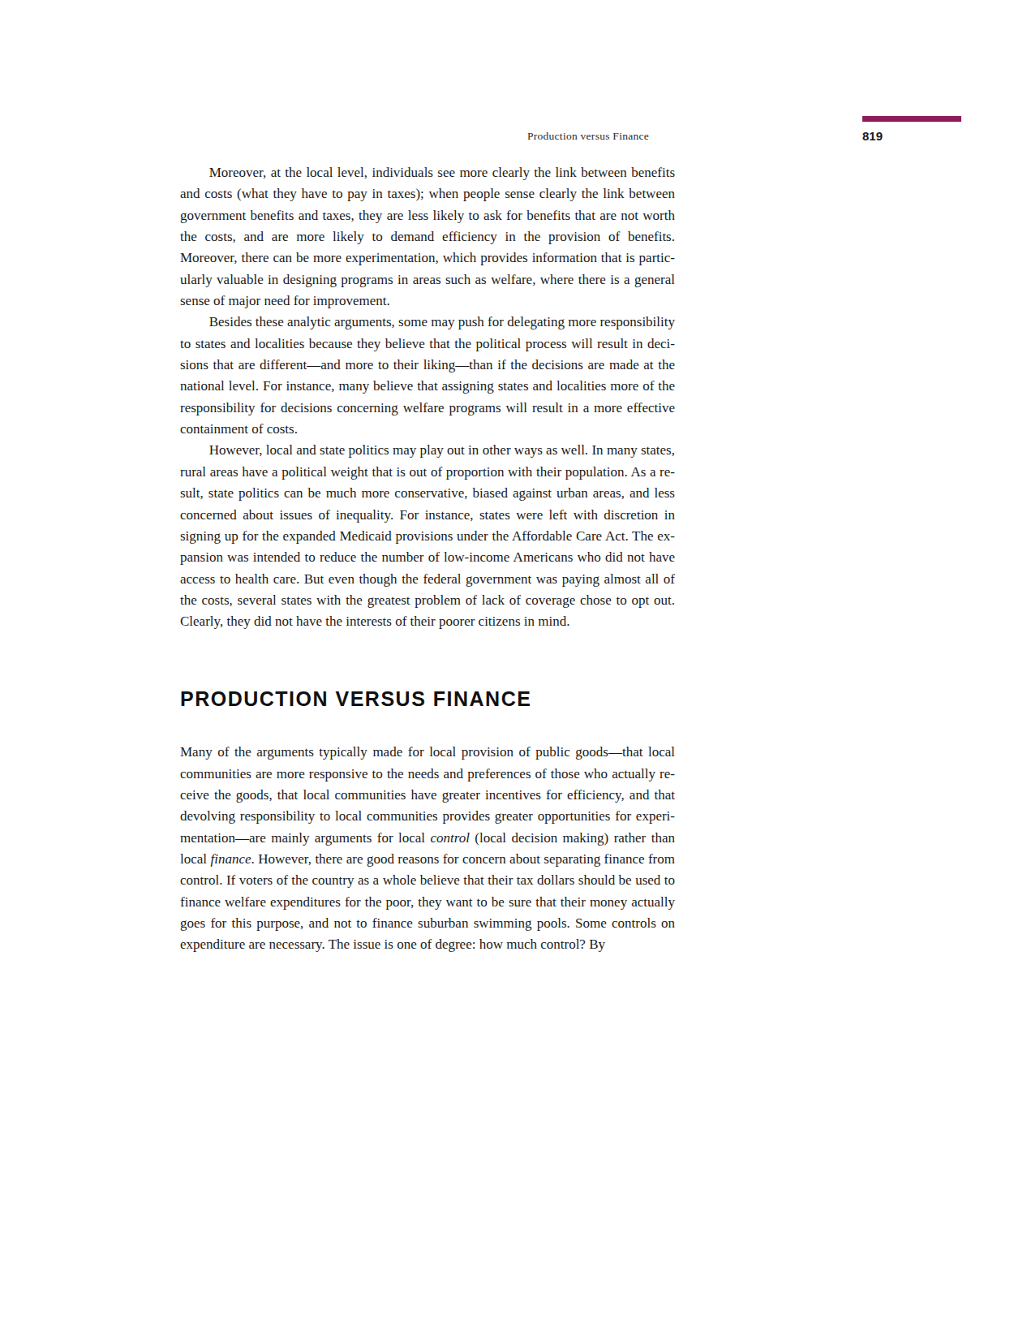Production versus Finance 819
Moreover, at the local level, individuals see more clearly the link between benefits and costs (what they have to pay in taxes); when people sense clearly the link between government benefits and taxes, they are less likely to ask for benefits that are not worth the costs, and are more likely to demand efficiency in the provision of benefits. Moreover, there can be more experimentation, which provides information that is particularly valuable in designing programs in areas such as welfare, where there is a general sense of major need for improvement.
Besides these analytic arguments, some may push for delegating more responsibility to states and localities because they believe that the political process will result in decisions that are different—and more to their liking—than if the decisions are made at the national level. For instance, many believe that assigning states and localities more of the responsibility for decisions concerning welfare programs will result in a more effective containment of costs.
However, local and state politics may play out in other ways as well. In many states, rural areas have a political weight that is out of proportion with their population. As a result, state politics can be much more conservative, biased against urban areas, and less concerned about issues of inequality. For instance, states were left with discretion in signing up for the expanded Medicaid provisions under the Affordable Care Act. The expansion was intended to reduce the number of low-income Americans who did not have access to health care. But even though the federal government was paying almost all of the costs, several states with the greatest problem of lack of coverage chose to opt out. Clearly, they did not have the interests of their poorer citizens in mind.
PRODUCTION VERSUS FINANCE
Many of the arguments typically made for local provision of public goods—that local communities are more responsive to the needs and preferences of those who actually receive the goods, that local communities have greater incentives for efficiency, and that devolving responsibility to local communities provides greater opportunities for experimentation—are mainly arguments for local control (local decision making) rather than local finance. However, there are good reasons for concern about separating finance from control. If voters of the country as a whole believe that their tax dollars should be used to finance welfare expenditures for the poor, they want to be sure that their money actually goes for this purpose, and not to finance suburban swimming pools. Some controls on expenditure are necessary. The issue is one of degree: how much control? By